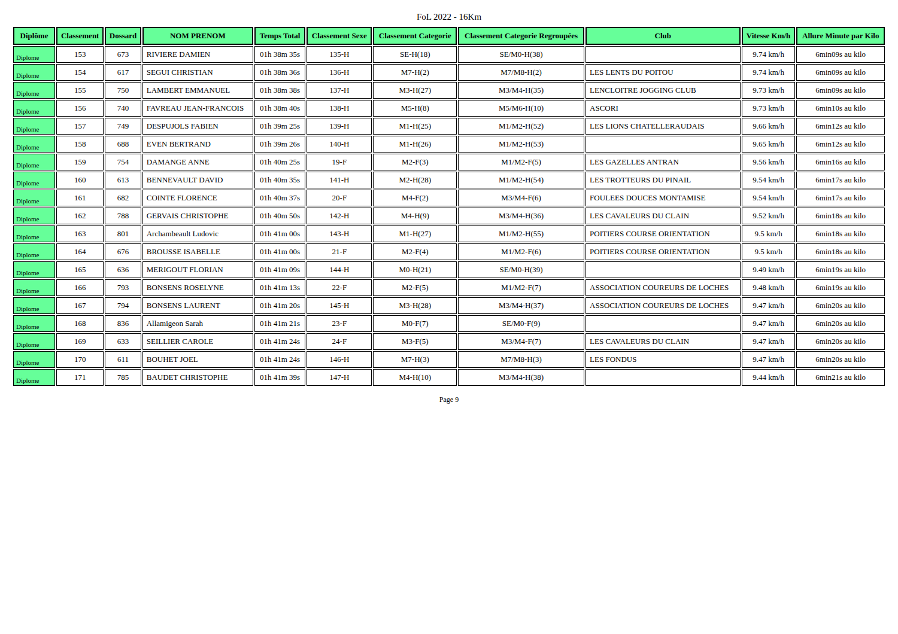FoL 2022 - 16Km
| Diplôme | Classement | Dossard | NOM PRENOM | Temps Total | Classement Sexe | Classement Categorie | Classement Categorie Regroupées | Club | Vitesse Km/h | Allure Minute par Kilo |
| --- | --- | --- | --- | --- | --- | --- | --- | --- | --- | --- |
| Diplome | 153 | 673 | RIVIERE DAMIEN | 01h 38m 35s | 135-H | SE-H(18) | SE/M0-H(38) | | 9.74 km/h | 6min09s au kilo |
| Diplome | 154 | 617 | SEGUI CHRISTIAN | 01h 38m 36s | 136-H | M7-H(2) | M7/M8-H(2) | LES LENTS DU POITOU | 9.74 km/h | 6min09s au kilo |
| Diplome | 155 | 750 | LAMBERT EMMANUEL | 01h 38m 38s | 137-H | M3-H(27) | M3/M4-H(35) | LENCLOITRE JOGGING CLUB | 9.73 km/h | 6min09s au kilo |
| Diplome | 156 | 740 | FAVREAU JEAN-FRANCOIS | 01h 38m 40s | 138-H | M5-H(8) | M5/M6-H(10) | ASCORI | 9.73 km/h | 6min10s au kilo |
| Diplome | 157 | 749 | DESPUJOLS FABIEN | 01h 39m 25s | 139-H | M1-H(25) | M1/M2-H(52) | LES LIONS CHATELLERAUDAIS | 9.66 km/h | 6min12s au kilo |
| Diplome | 158 | 688 | EVEN BERTRAND | 01h 39m 26s | 140-H | M1-H(26) | M1/M2-H(53) | | 9.65 km/h | 6min12s au kilo |
| Diplome | 159 | 754 | DAMANGE ANNE | 01h 40m 25s | 19-F | M2-F(3) | M1/M2-F(5) | LES GAZELLES ANTRAN | 9.56 km/h | 6min16s au kilo |
| Diplome | 160 | 613 | BENNEVAULT DAVID | 01h 40m 35s | 141-H | M2-H(28) | M1/M2-H(54) | LES TROTTEURS DU PINAIL | 9.54 km/h | 6min17s au kilo |
| Diplome | 161 | 682 | COINTE FLORENCE | 01h 40m 37s | 20-F | M4-F(2) | M3/M4-F(6) | FOULEES DOUCES MONTAMISE | 9.54 km/h | 6min17s au kilo |
| Diplome | 162 | 788 | GERVAIS CHRISTOPHE | 01h 40m 50s | 142-H | M4-H(9) | M3/M4-H(36) | LES CAVALEURS DU CLAIN | 9.52 km/h | 6min18s au kilo |
| Diplome | 163 | 801 | Archambeault Ludovic | 01h 41m 00s | 143-H | M1-H(27) | M1/M2-H(55) | POITIERS COURSE ORIENTATION | 9.5 km/h | 6min18s au kilo |
| Diplome | 164 | 676 | BROUSSE ISABELLE | 01h 41m 00s | 21-F | M2-F(4) | M1/M2-F(6) | POITIERS COURSE ORIENTATION | 9.5 km/h | 6min18s au kilo |
| Diplome | 165 | 636 | MERIGOUT FLORIAN | 01h 41m 09s | 144-H | M0-H(21) | SE/M0-H(39) | | 9.49 km/h | 6min19s au kilo |
| Diplome | 166 | 793 | BONSENS ROSELYNE | 01h 41m 13s | 22-F | M2-F(5) | M1/M2-F(7) | ASSOCIATION COUREURS DE LOCHES | 9.48 km/h | 6min19s au kilo |
| Diplome | 167 | 794 | BONSENS LAURENT | 01h 41m 20s | 145-H | M3-H(28) | M3/M4-H(37) | ASSOCIATION COUREURS DE LOCHES | 9.47 km/h | 6min20s au kilo |
| Diplome | 168 | 836 | Allamigeon Sarah | 01h 41m 21s | 23-F | M0-F(7) | SE/M0-F(9) | | 9.47 km/h | 6min20s au kilo |
| Diplome | 169 | 633 | SEILLIER CAROLE | 01h 41m 24s | 24-F | M3-F(5) | M3/M4-F(7) | LES CAVALEURS DU CLAIN | 9.47 km/h | 6min20s au kilo |
| Diplome | 170 | 611 | BOUHET JOEL | 01h 41m 24s | 146-H | M7-H(3) | M7/M8-H(3) | LES FONDUS | 9.47 km/h | 6min20s au kilo |
| Diplome | 171 | 785 | BAUDET CHRISTOPHE | 01h 41m 39s | 147-H | M4-H(10) | M3/M4-H(38) | | 9.44 km/h | 6min21s au kilo |
Page 9